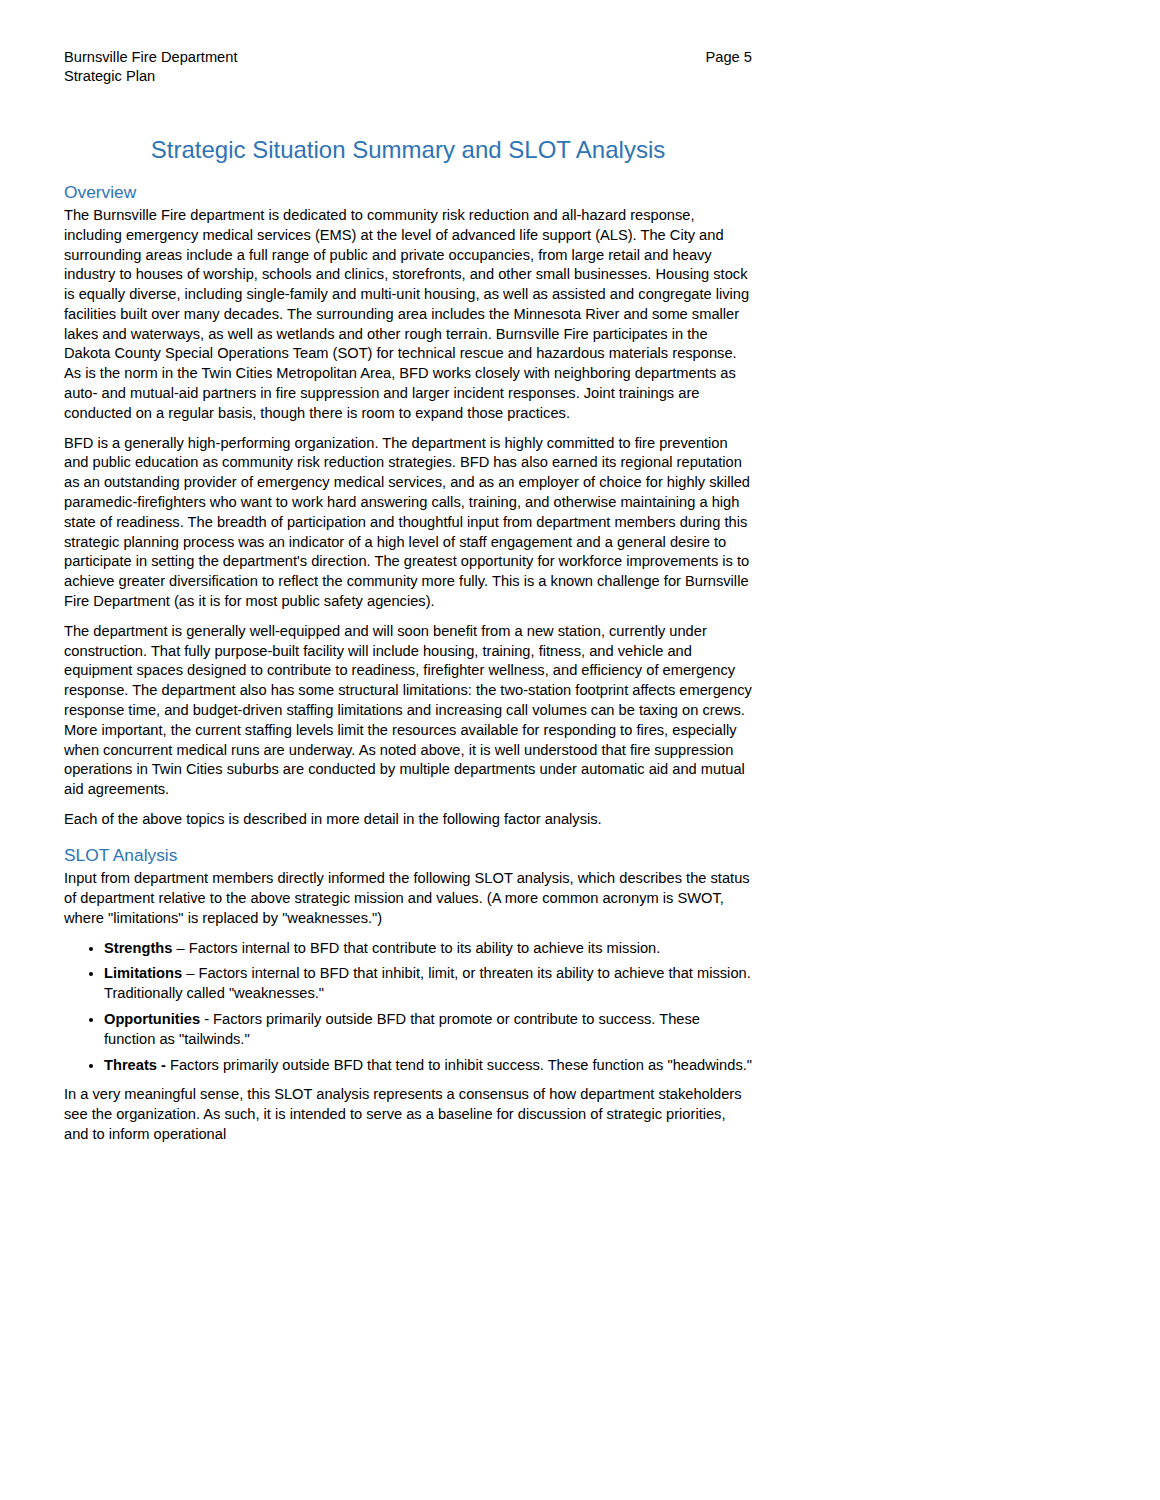Burnsville Fire Department
Strategic Plan
Page 5
Strategic Situation Summary and SLOT Analysis
Overview
The Burnsville Fire department is dedicated to community risk reduction and all-hazard response, including emergency medical services (EMS) at the level of advanced life support (ALS). The City and surrounding areas include a full range of public and private occupancies, from large retail and heavy industry to houses of worship, schools and clinics, storefronts, and other small businesses. Housing stock is equally diverse, including single-family and multi-unit housing, as well as assisted and congregate living facilities built over many decades. The surrounding area includes the Minnesota River and some smaller lakes and waterways, as well as wetlands and other rough terrain. Burnsville Fire participates in the Dakota County Special Operations Team (SOT) for technical rescue and hazardous materials response. As is the norm in the Twin Cities Metropolitan Area, BFD works closely with neighboring departments as auto- and mutual-aid partners in fire suppression and larger incident responses. Joint trainings are conducted on a regular basis, though there is room to expand those practices.
BFD is a generally high-performing organization. The department is highly committed to fire prevention and public education as community risk reduction strategies. BFD has also earned its regional reputation as an outstanding provider of emergency medical services, and as an employer of choice for highly skilled paramedic-firefighters who want to work hard answering calls, training, and otherwise maintaining a high state of readiness. The breadth of participation and thoughtful input from department members during this strategic planning process was an indicator of a high level of staff engagement and a general desire to participate in setting the department's direction. The greatest opportunity for workforce improvements is to achieve greater diversification to reflect the community more fully. This is a known challenge for Burnsville Fire Department (as it is for most public safety agencies).
The department is generally well-equipped and will soon benefit from a new station, currently under construction. That fully purpose-built facility will include housing, training, fitness, and vehicle and equipment spaces designed to contribute to readiness, firefighter wellness, and efficiency of emergency response. The department also has some structural limitations: the two-station footprint affects emergency response time, and budget-driven staffing limitations and increasing call volumes can be taxing on crews. More important, the current staffing levels limit the resources available for responding to fires, especially when concurrent medical runs are underway. As noted above, it is well understood that fire suppression operations in Twin Cities suburbs are conducted by multiple departments under automatic aid and mutual aid agreements.
Each of the above topics is described in more detail in the following factor analysis.
SLOT Analysis
Input from department members directly informed the following SLOT analysis, which describes the status of department relative to the above strategic mission and values. (A more common acronym is SWOT, where "limitations" is replaced by "weaknesses.")
Strengths – Factors internal to BFD that contribute to its ability to achieve its mission.
Limitations – Factors internal to BFD that inhibit, limit, or threaten its ability to achieve that mission. Traditionally called "weaknesses."
Opportunities - Factors primarily outside BFD that promote or contribute to success. These function as "tailwinds."
Threats - Factors primarily outside BFD that tend to inhibit success. These function as "headwinds."
In a very meaningful sense, this SLOT analysis represents a consensus of how department stakeholders see the organization. As such, it is intended to serve as a baseline for discussion of strategic priorities, and to inform operational